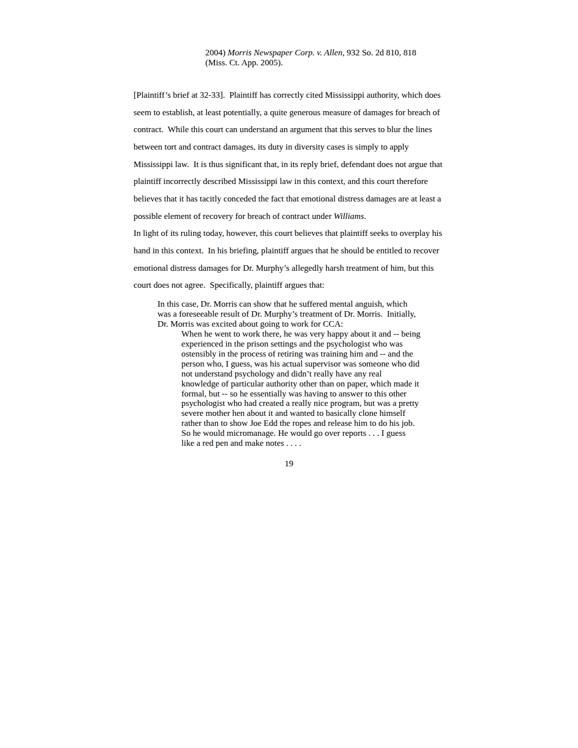2004) Morris Newspaper Corp. v. Allen, 932 So. 2d 810, 818
(Miss. Ct. App. 2005).
[Plaintiff’s brief at 32-33]. Plaintiff has correctly cited Mississippi authority, which does seem to establish, at least potentially, a quite generous measure of damages for breach of contract. While this court can understand an argument that this serves to blur the lines between tort and contract damages, its duty in diversity cases is simply to apply Mississippi law. It is thus significant that, in its reply brief, defendant does not argue that plaintiff incorrectly described Mississippi law in this context, and this court therefore believes that it has tacitly conceded the fact that emotional distress damages are at least a possible element of recovery for breach of contract under Williams.
In light of its ruling today, however, this court believes that plaintiff seeks to overplay his hand in this context. In his briefing, plaintiff argues that he should be entitled to recover emotional distress damages for Dr. Murphy’s allegedly harsh treatment of him, but this court does not agree. Specifically, plaintiff argues that:
In this case, Dr. Morris can show that he suffered mental anguish, which was a foreseeable result of Dr. Murphy’s treatment of Dr. Morris. Initially, Dr. Morris was excited about going to work for CCA:
When he went to work there, he was very happy about it and -- being experienced in the prison settings and the psychologist who was ostensibly in the process of retiring was training him and -- and the person who, I guess, was his actual supervisor was someone who did not understand psychology and didn’t really have any real knowledge of particular authority other than on paper, which made it formal, but -- so he essentially was having to answer to this other psychologist who had created a really nice program, but was a pretty severe mother hen about it and wanted to basically clone himself rather than to show Joe Edd the ropes and release him to do his job. So he would micromanage. He would go over reports . . . I guess like a red pen and make notes . . . .
19